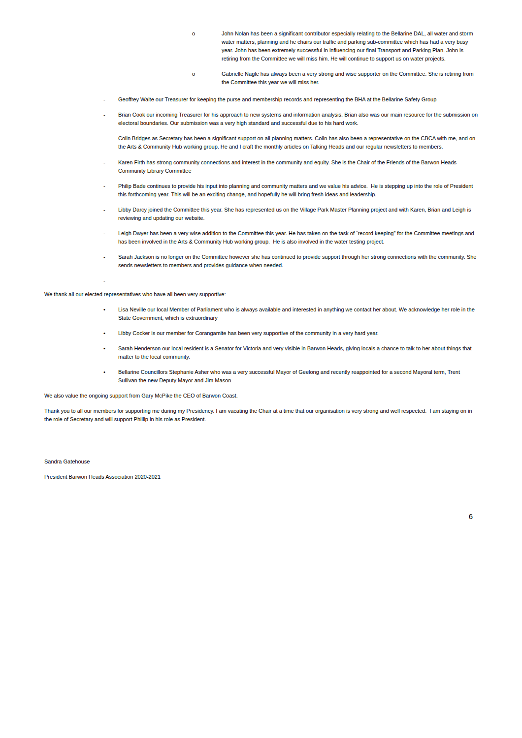John Nolan has been a significant contributor especially relating to the Bellarine DAL, all water and storm water matters, planning and he chairs our traffic and parking sub-committee which has had a very busy year. John has been extremely successful in influencing our final Transport and Parking Plan. John is retiring from the Committee we will miss him. He will continue to support us on water projects.
Gabrielle Nagle has always been a very strong and wise supporter on the Committee. She is retiring from the Committee this year we will miss her.
Geoffrey Waite our Treasurer for keeping the purse and membership records and representing the BHA at the Bellarine Safety Group
Brian Cook our incoming Treasurer for his approach to new systems and information analysis. Brian also was our main resource for the submission on electoral boundaries. Our submission was a very high standard and successful due to his hard work.
Colin Bridges as Secretary has been a significant support on all planning matters. Colin has also been a representative on the CBCA with me, and on the Arts & Community Hub working group. He and I craft the monthly articles on Talking Heads and our regular newsletters to members.
Karen Firth has strong community connections and interest in the community and equity. She is the Chair of the Friends of the Barwon Heads Community Library Committee
Philip Bade continues to provide his input into planning and community matters and we value his advice. He is stepping up into the role of President this forthcoming year. This will be an exciting change, and hopefully he will bring fresh ideas and leadership.
Libby Darcy joined the Committee this year. She has represented us on the Village Park Master Planning project and with Karen, Brian and Leigh is reviewing and updating our website.
Leigh Dwyer has been a very wise addition to the Committee this year. He has taken on the task of “record keeping” for the Committee meetings and has been involved in the Arts & Community Hub working group. He is also involved in the water testing project.
Sarah Jackson is no longer on the Committee however she has continued to provide support through her strong connections with the community. She sends newsletters to members and provides guidance when needed.
We thank all our elected representatives who have all been very supportive:
Lisa Neville our local Member of Parliament who is always available and interested in anything we contact her about. We acknowledge her role in the State Government, which is extraordinary
Libby Cocker is our member for Corangamite has been very supportive of the community in a very hard year.
Sarah Henderson our local resident is a Senator for Victoria and very visible in Barwon Heads, giving locals a chance to talk to her about things that matter to the local community.
Bellarine Councillors Stephanie Asher who was a very successful Mayor of Geelong and recently reappointed for a second Mayoral term, Trent Sullivan the new Deputy Mayor and Jim Mason
We also value the ongoing support from Gary McPike the CEO of Barwon Coast.
Thank you to all our members for supporting me during my Presidency. I am vacating the Chair at a time that our organisation is very strong and well respected. I am staying on in the role of Secretary and will support Phillip in his role as President.
Sandra Gatehouse
President Barwon Heads Association 2020-2021
6